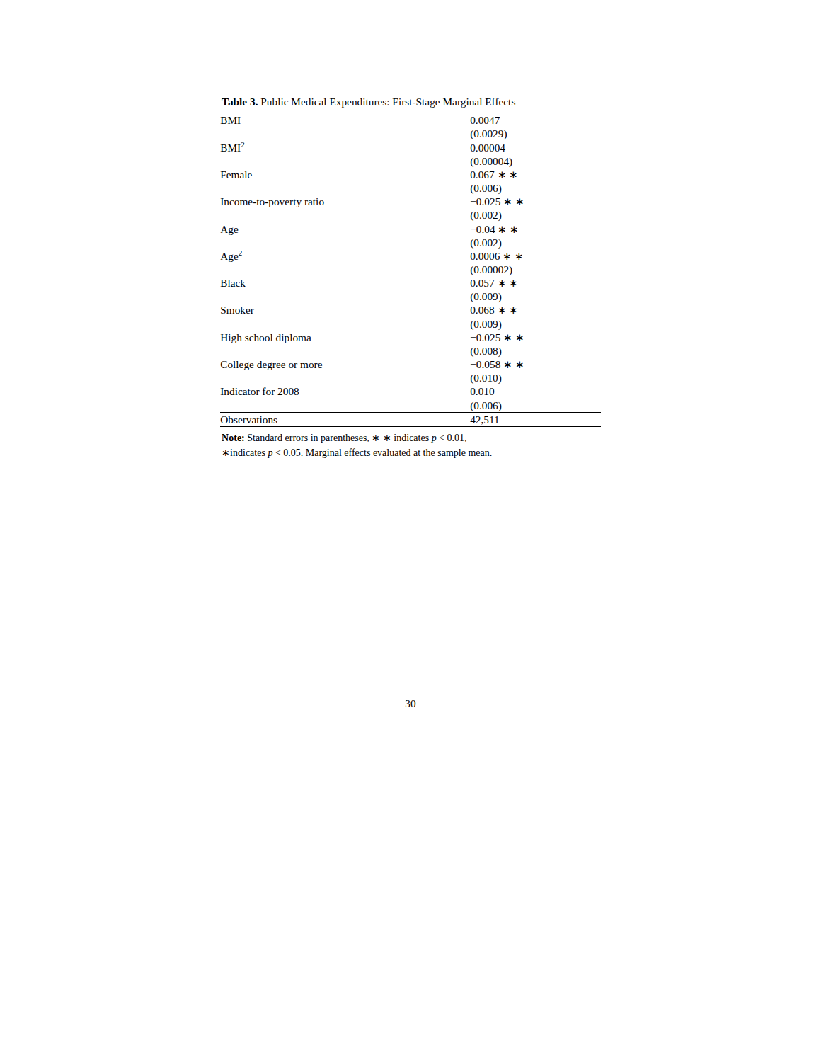Table 3. Public Medical Expenditures: First-Stage Marginal Effects
| BMI | 0.0047 |
| | (0.0029) |
| BMI 2 | 0.00004 |
| | (0.00004) |
| Female | 0.067 ∗ ∗ |
| | (0.006) |
| Income-to-poverty ratio | −0.025 ∗ ∗ |
| | (0.002) |
| Age | −0.04 ∗ ∗ |
| | (0.002) |
| Age 2 | 0.0006 ∗ ∗ |
| | (0.00002) |
| Black | 0.057 ∗ ∗ |
| | (0.009) |
| Smoker | 0.068 ∗ ∗ |
| | (0.009) |
| High school diploma | −0.025 ∗ ∗ |
| | (0.008) |
| College degree or more | −0.058 ∗ ∗ |
| | (0.010) |
| Indicator for 2008 | 0.010 |
| | (0.006) |
| Observations | 42,511 |
Note: Standard errors in parentheses, ∗ ∗ indicates p < 0.01,
∗indicates p < 0.05. Marginal effects evaluated at the sample mean.
30